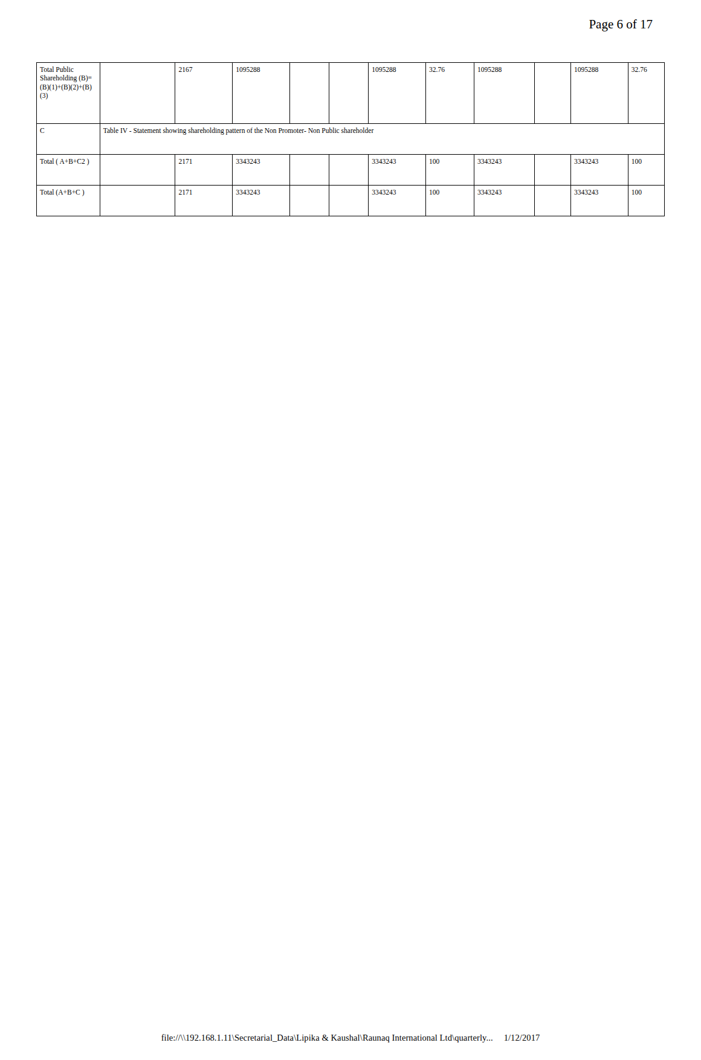Page 6 of 17
| Total Public Shareholding (B)=(B)(1)+(B)(2)+(B)(3) | | 2167 | 1095288 | | | 1095288 | 32.76 | 1095288 | | 1095288 | 32.76 |
| C | Table IV - Statement showing shareholding pattern of the Non Promoter- Non Public shareholder |
| Total ( A+B+C2 ) | | 2171 | 3343243 | | | 3343243 | 100 | 3343243 | | 3343243 | 100 |
| Total (A+B+C ) | | 2171 | 3343243 | | | 3343243 | 100 | 3343243 | | 3343243 | 100 |
file://\\192.168.1.11\Secretarial_Data\Lipika & Kaushal\Raunaq International Ltd\quarterly...1/12/2017